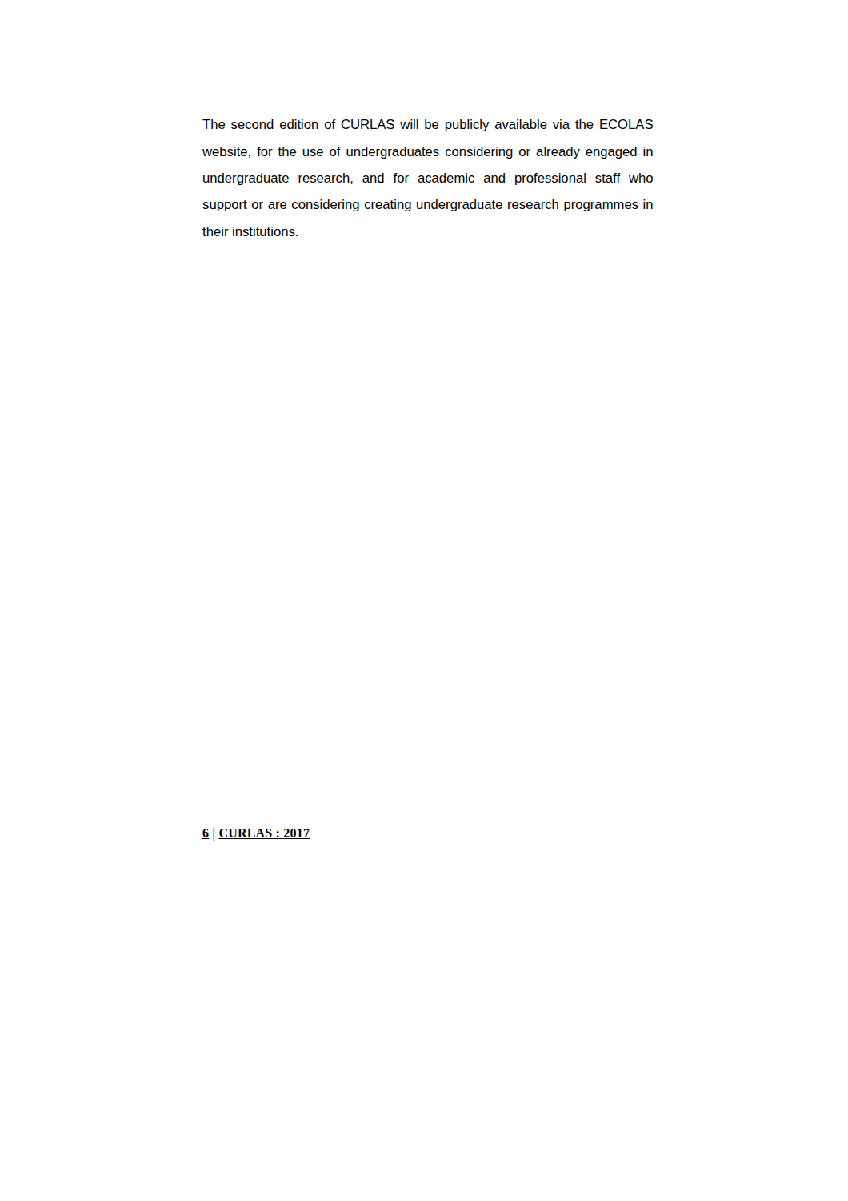The second edition of CURLAS will be publicly available via the ECOLAS website, for the use of undergraduates considering or already engaged in undergraduate research, and for academic and professional staff who support or are considering creating undergraduate research programmes in their institutions.
6 | CURLAS : 2017